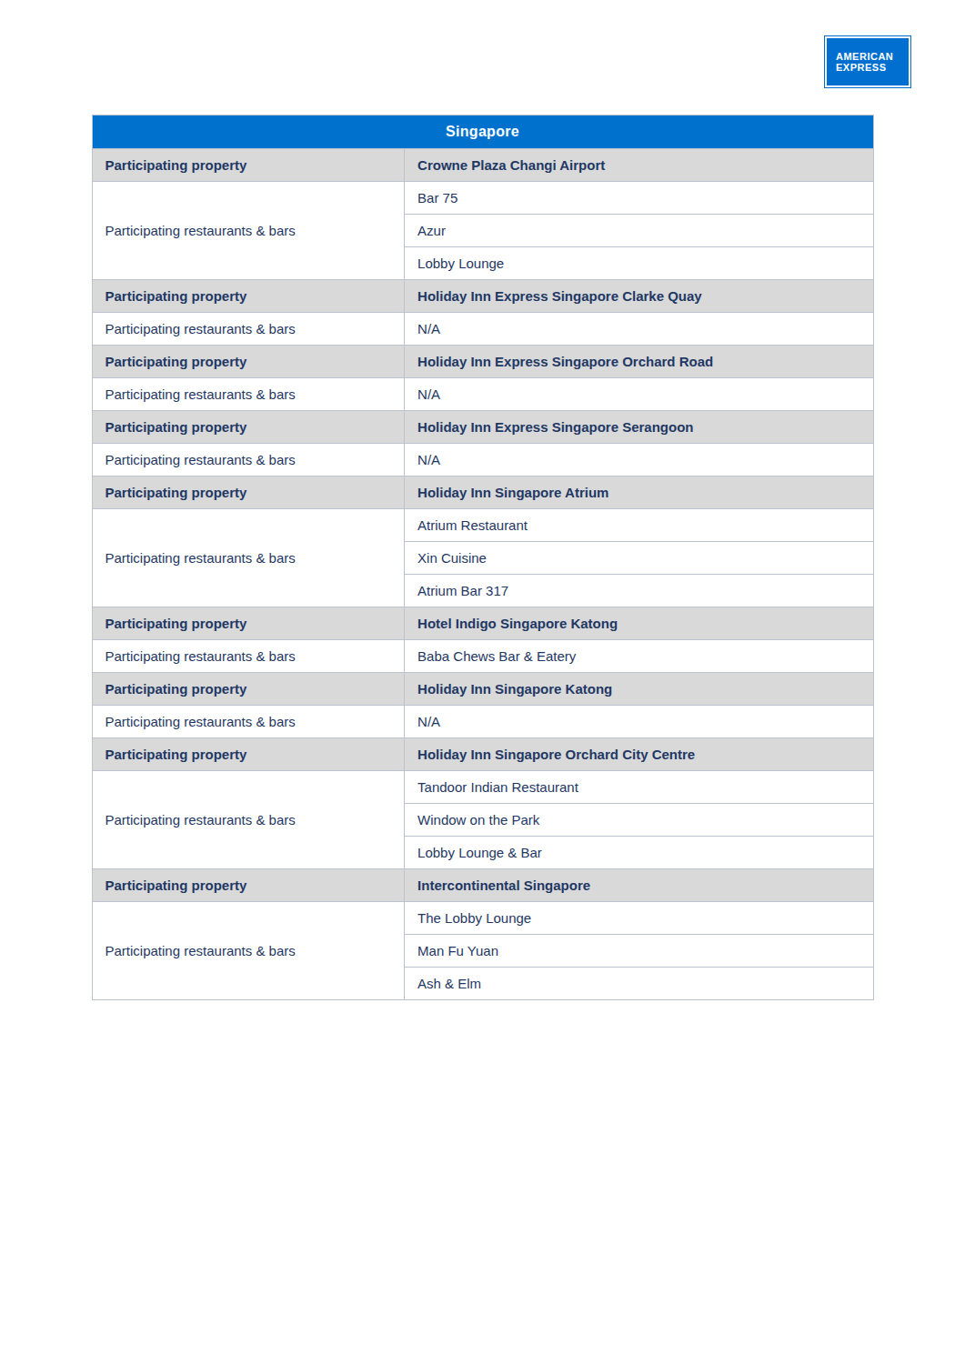AMERICAN
EXPRESS
| Singapore |
| --- |
| Participating property | Crowne Plaza Changi Airport |
| Participating restaurants & bars | Bar 75 |
| Azur |
| Lobby Lounge |
| Participating property | Holiday Inn Express Singapore Clarke Quay |
| Participating restaurants & bars | N/A |
| Participating property | Holiday Inn Express Singapore Orchard Road |
| Participating restaurants & bars | N/A |
| Participating property | Holiday Inn Express Singapore Serangoon |
| Participating restaurants & bars | N/A |
| Participating property | Holiday Inn Singapore Atrium |
| Participating restaurants & bars | Atrium Restaurant |
| Xin Cuisine |
| Atrium Bar 317 |
| Participating property | Hotel Indigo Singapore Katong |
| Participating restaurants & bars | Baba Chews Bar & Eatery |
| Participating property | Holiday Inn Singapore Katong |
| Participating restaurants & bars | N/A |
| Participating property | Holiday Inn Singapore Orchard City Centre |
| Participating restaurants & bars | Tandoor Indian Restaurant |
| Window on the Park |
| Lobby Lounge & Bar |
| Participating property | Intercontinental Singapore |
| Participating restaurants & bars | The Lobby Lounge |
| Man Fu Yuan |
| Ash & Elm |